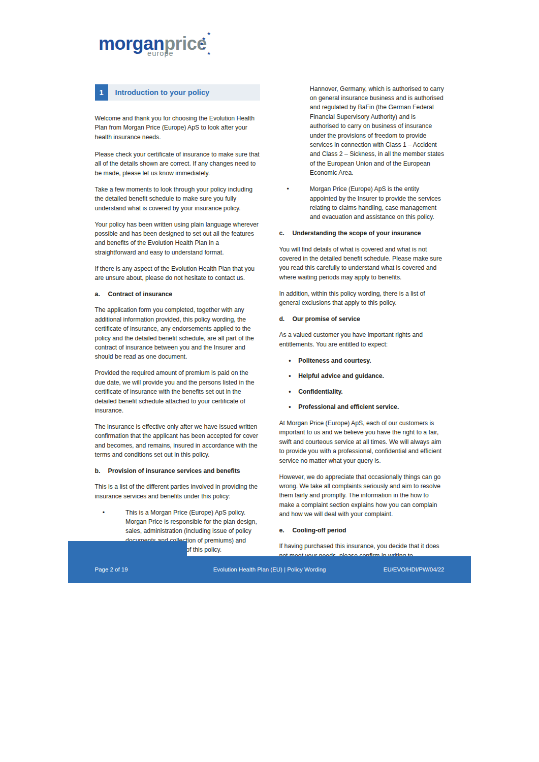morgan price europe ★ ★ ★ ★ ★
1
Introduction to your policy
Welcome and thank you for choosing the Evolution Health Plan from Morgan Price (Europe) ApS to look after your health insurance needs.
Please check your certificate of insurance to make sure that all of the details shown are correct. If any changes need to be made, please let us know immediately.
Take a few moments to look through your policy including the detailed benefit schedule to make sure you fully understand what is covered by your insurance policy.
Your policy has been written using plain language wherever possible and has been designed to set out all the features and benefits of the Evolution Health Plan in a straightforward and easy to understand format.
If there is any aspect of the Evolution Health Plan that you are unsure about, please do not hesitate to contact us.
a. Contract of insurance
The application form you completed, together with any additional information provided, this policy wording, the certificate of insurance, any endorsements applied to the policy and the detailed benefit schedule, are all part of the contract of insurance between you and the Insurer and should be read as one document.
Provided the required amount of premium is paid on the due date, we will provide you and the persons listed in the certificate of insurance with the benefits set out in the detailed benefit schedule attached to your certificate of insurance.
The insurance is effective only after we have issued written confirmation that the applicant has been accepted for cover and becomes, and remains, insured in accordance with the terms and conditions set out in this policy.
b. Provision of insurance services and benefits
This is a list of the different parties involved in providing the insurance services and benefits under this policy:
This is a Morgan Price (Europe) ApS policy. Morgan Price is responsible for the plan design, sales, administration (including issue of policy documents and collection of premiums) and general management of this policy.
The policy is underwritten by HDI Global Specialty SE of Podbielskistraße 396, 30696 Hannover, Germany, which is authorised to carry on general insurance business and is authorised and regulated by BaFin (the German Federal Financial Supervisory Authority) and is authorised to carry on business of insurance under the provisions of freedom to provide services in connection with Class 1 – Accident and Class 2 – Sickness, in all the member states of the European Union and of the European Economic Area.
Morgan Price (Europe) ApS is the entity appointed by the Insurer to provide the services relating to claims handling, case management and evacuation and assistance on this policy.
c. Understanding the scope of your insurance
You will find details of what is covered and what is not covered in the detailed benefit schedule. Please make sure you read this carefully to understand what is covered and where waiting periods may apply to benefits.
In addition, within this policy wording, there is a list of general exclusions that apply to this policy.
d. Our promise of service
As a valued customer you have important rights and entitlements. You are entitled to expect:
Politeness and courtesy.
Helpful advice and guidance.
Confidentiality.
Professional and efficient service.
At Morgan Price (Europe) ApS, each of our customers is important to us and we believe you have the right to a fair, swift and courteous service at all times. We will always aim to provide you with a professional, confidential and efficient service no matter what your query is.
However, we do appreciate that occasionally things can go wrong. We take all complaints seriously and aim to resolve them fairly and promptly. The information in the how to make a complaint section explains how you can complain and how we will deal with your complaint.
e. Cooling-off period
If having purchased this insurance, you decide that it does not meet your needs, please confirm in writing to info@morgan-price.eu within 14 days of receipt of your documentation, that you wish to cancel the insurance.
Page 2 of 19
Evolution Health Plan (EU) | Policy Wording
EU/EVO/HDI/PW/04/22